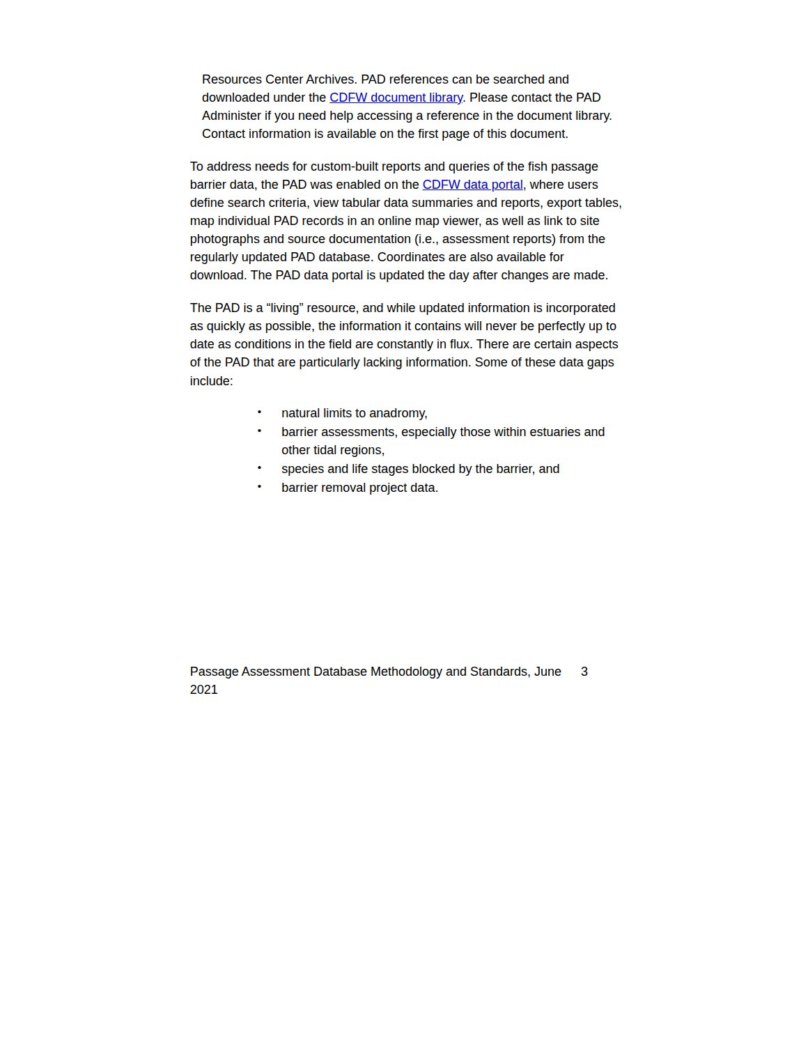Resources Center Archives. PAD references can be searched and downloaded under the CDFW document library. Please contact the PAD Administer if you need help accessing a reference in the document library. Contact information is available on the first page of this document.
To address needs for custom-built reports and queries of the fish passage barrier data, the PAD was enabled on the CDFW data portal, where users define search criteria, view tabular data summaries and reports, export tables, map individual PAD records in an online map viewer, as well as link to site photographs and source documentation (i.e., assessment reports) from the regularly updated PAD database. Coordinates are also available for download. The PAD data portal is updated the day after changes are made.
The PAD is a “living” resource, and while updated information is incorporated as quickly as possible, the information it contains will never be perfectly up to date as conditions in the field are constantly in flux. There are certain aspects of the PAD that are particularly lacking information. Some of these data gaps include:
natural limits to anadromy,
barrier assessments, especially those within estuaries and other tidal regions,
species and life stages blocked by the barrier, and
barrier removal project data.
Passage Assessment Database Methodology and Standards, June 2021 3